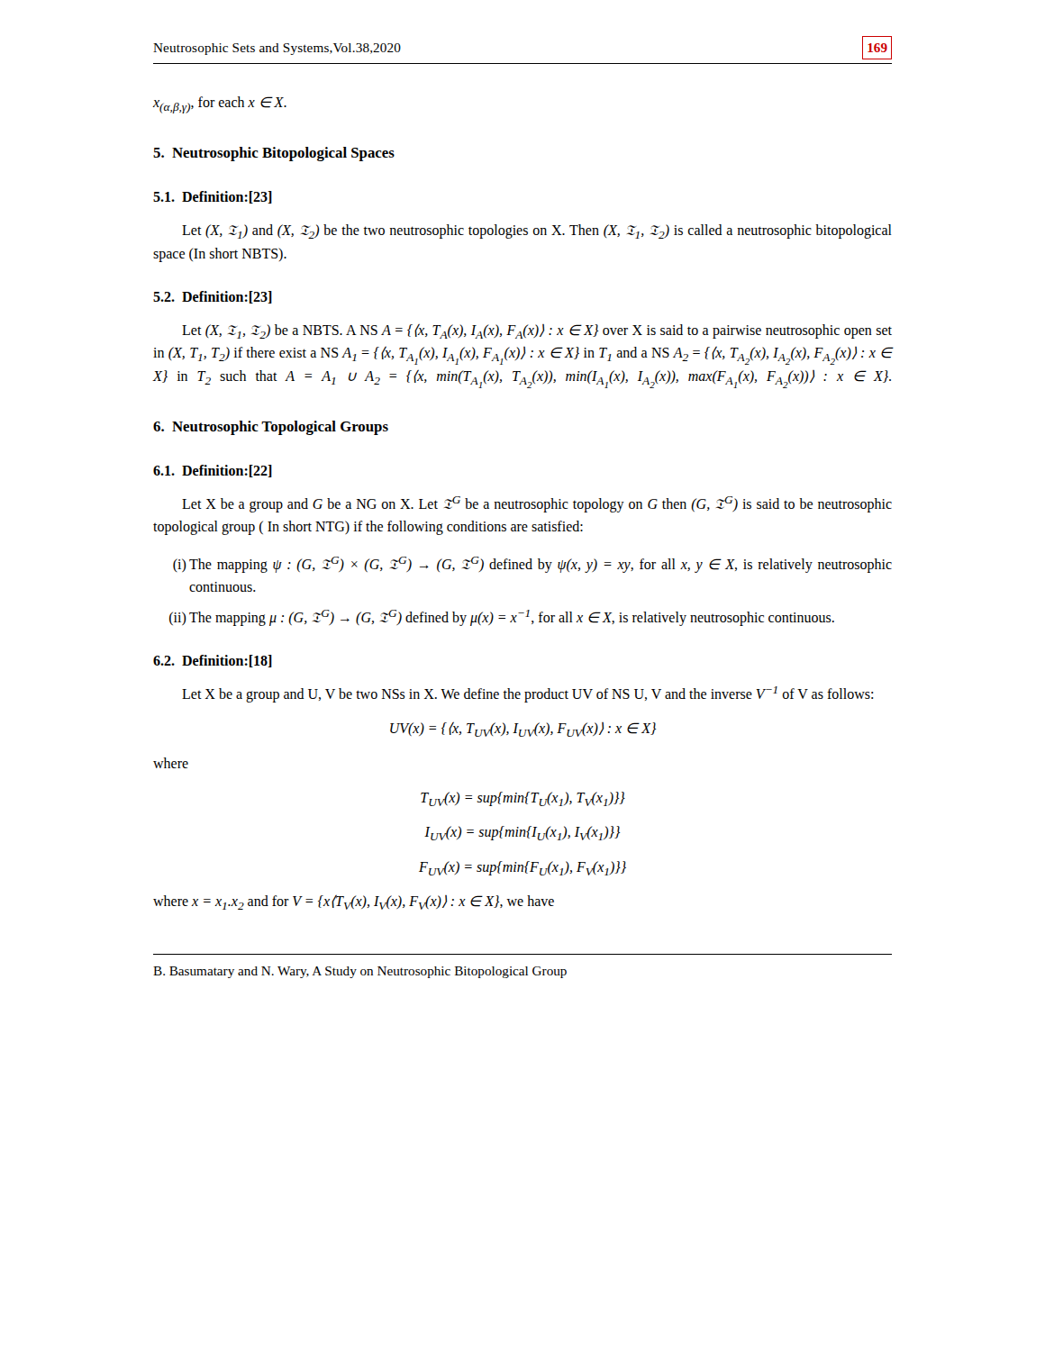Neutrosophic Sets and Systems,Vol.38,2020 169
x(α,β,γ), for each x ∈ X.
5. Neutrosophic Bitopological Spaces
5.1. Definition:[23]
Let (X, 𝔗1) and (X, 𝔗2) be the two neutrosophic topologies on X. Then (X, 𝔗1, 𝔗2) is called a neutrosophic bitopological space (In short NBTS).
5.2. Definition:[23]
Let (X, 𝔗1, 𝔗2) be a NBTS. A NS A = {⟨x, TA(x), IA(x), FA(x)⟩ : x ∈ X} over X is said to a pairwise neutrosophic open set in (X, T1, T2) if there exist a NS A1 = {⟨x, TA1(x), IA1(x), FA1(x)⟩ : x ∈ X} in T1 and a NS A2 = {⟨x, TA2(x), IA2(x), FA2(x)⟩ : x ∈ X} in T2 such that A = A1 ∪ A2 = {⟨x, min(TA1(x), TA2(x)), min(IA1(x), IA2(x)), max(FA1(x), FA2(x))⟩ : x ∈ X}.
6. Neutrosophic Topological Groups
6.1. Definition:[22]
Let X be a group and G be a NG on X. Let 𝔗G be a neutrosophic topology on G then (G, 𝔗G) is said to be neutrosophic topological group ( In short NTG) if the following conditions are satisfied:
The mapping ψ : (G, 𝔗G) × (G, 𝔗G) → (G, 𝔗G) defined by ψ(x, y) = xy, for all x, y ∈ X, is relatively neutrosophic continuous.
The mapping μ : (G, 𝔗G) → (G, 𝔗G) defined by μ(x) = x−1, for all x ∈ X, is relatively neutrosophic continuous.
6.2. Definition:[18]
Let X be a group and U, V be two NSs in X. We define the product UV of NS U, V and the inverse V−1 of V as follows:
UV(x) = {⟨x, TUV(x), IUV(x), FUV(x)⟩ : x ∈ X}
where
TUV(x) = sup{min{TU(x1), TV(x1)}}
IUV(x) = sup{min{IU(x1), IV(x1)}}
FUV(x) = sup{min{FU(x1), FV(x1)}}
where x = x1.x2 and for V = {x⟨TV(x), IV(x), FV(x)⟩ : x ∈ X}, we have
B. Basumatary and N. Wary, A Study on Neutrosophic Bitopological Group